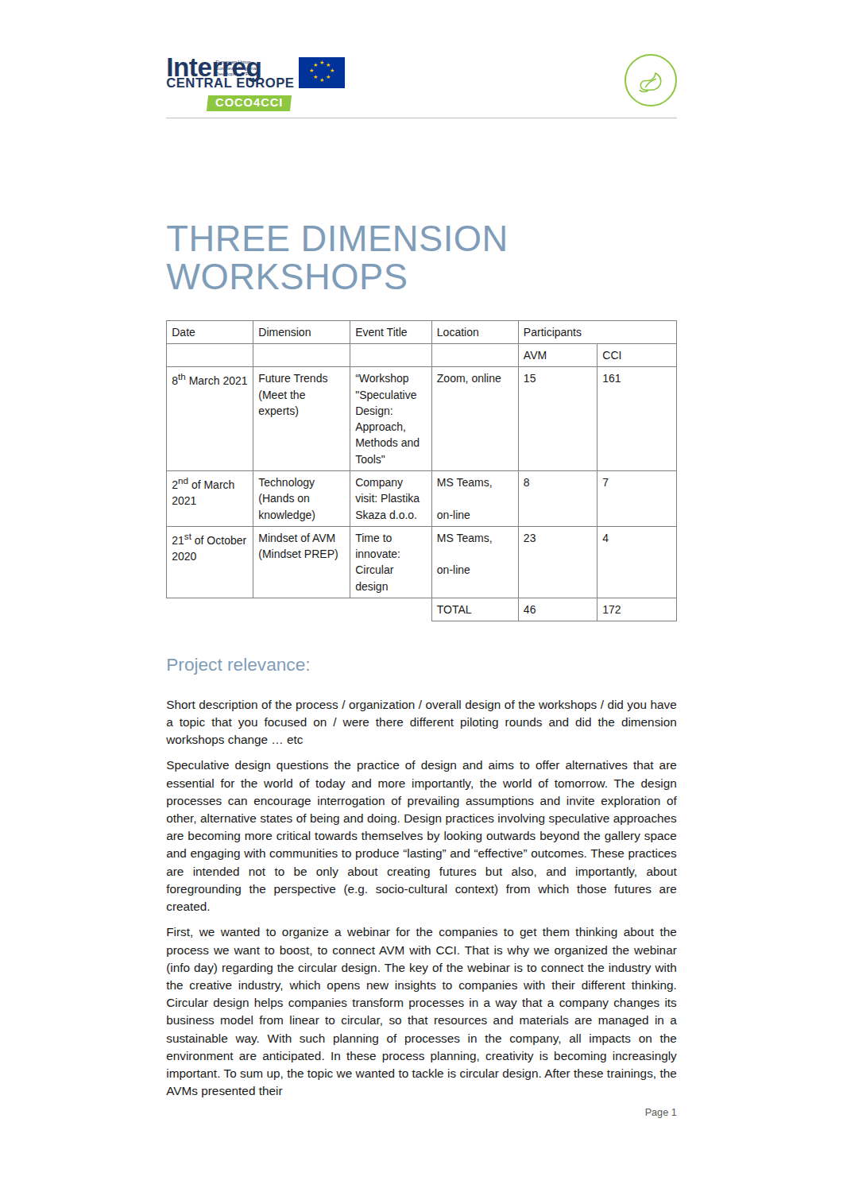Interreg CENTRAL EUROPE
★ ★ ★ ★ ★ ★ ★ ★
European Union
European Regional
Development Fund
COCO4CCI
THREE DIMENSION WORKSHOPS
| Date | Dimension | Event Title | Location | Participants |
| | | | | AVM | CCI |
| 8 th March 2021 | Future Trends (Meet the experts) | “Workshop "Speculative Design: Approach, Methods and Tools" | Zoom, online | 15 | 161 |
| 2 nd of March 2021 | Technology (Hands on knowledge) | Company visit: Plastika Skaza d.o.o. | MS Teams, on-line | 8 | 7 |
| 21 st of October 2020 | Mindset of AVM (Mindset PREP) | Time to innovate: Circular design | MS Teams, on-line | 23 | 4 |
| | | | TOTAL | 46 | 172 |
Project relevance:
Short description of the process / organization / overall design of the workshops / did you have a topic that you focused on / were there different piloting rounds and did the dimension workshops change … etc
Speculative design questions the practice of design and aims to offer alternatives that are essential for the world of today and more importantly, the world of tomorrow. The design processes can encourage interrogation of prevailing assumptions and invite exploration of other, alternative states of being and doing. Design practices involving speculative approaches are becoming more critical towards themselves by looking outwards beyond the gallery space and engaging with communities to produce “lasting” and “effective” outcomes. These practices are intended not to be only about creating futures but also, and importantly, about foregrounding the perspective (e.g. socio-cultural context) from which those futures are created.
First, we wanted to organize a webinar for the companies to get them thinking about the process we want to boost, to connect AVM with CCI. That is why we organized the webinar (info day) regarding the circular design. The key of the webinar is to connect the industry with the creative industry, which opens new insights to companies with their different thinking. Circular design helps companies transform processes in a way that a company changes its business model from linear to circular, so that resources and materials are managed in a sustainable way. With such planning of processes in the company, all impacts on the environment are anticipated. In these process planning, creativity is becoming increasingly important. To sum up, the topic we wanted to tackle is circular design. After these trainings, the AVMs presented their
Page 1